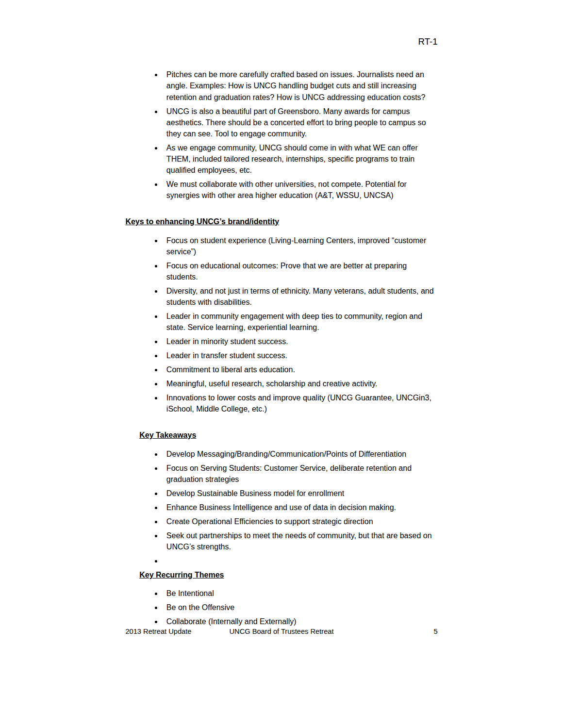RT-1
Pitches can be more carefully crafted based on issues. Journalists need an angle. Examples: How is UNCG handling budget cuts and still increasing retention and graduation rates? How is UNCG addressing education costs?
UNCG is also a beautiful part of Greensboro. Many awards for campus aesthetics. There should be a concerted effort to bring people to campus so they can see. Tool to engage community.
As we engage community, UNCG should come in with what WE can offer THEM, included tailored research, internships, specific programs to train qualified employees, etc.
We must collaborate with other universities, not compete. Potential for synergies with other area higher education (A&T, WSSU, UNCSA)
Keys to enhancing UNCG’s brand/identity
Focus on student experience (Living-Learning Centers, improved “customer service”)
Focus on educational outcomes: Prove that we are better at preparing students.
Diversity, and not just in terms of ethnicity. Many veterans, adult students, and students with disabilities.
Leader in community engagement with deep ties to community, region and state. Service learning, experiential learning.
Leader in minority student success.
Leader in transfer student success.
Commitment to liberal arts education.
Meaningful, useful research, scholarship and creative activity.
Innovations to lower costs and improve quality (UNCG Guarantee, UNCGin3, iSchool, Middle College, etc.)
Key Takeaways
Develop Messaging/Branding/Communication/Points of Differentiation
Focus on Serving Students: Customer Service, deliberate retention and graduation strategies
Develop Sustainable Business model for enrollment
Enhance Business Intelligence and use of data in decision making.
Create Operational Efficiencies to support strategic direction
Seek out partnerships to meet the needs of community, but that are based on UNCG’s strengths.
Key Recurring Themes
Be Intentional
Be on the Offensive
Collaborate (Internally and Externally)
2013 Retreat Update
UNCG Board of Trustees Retreat
5